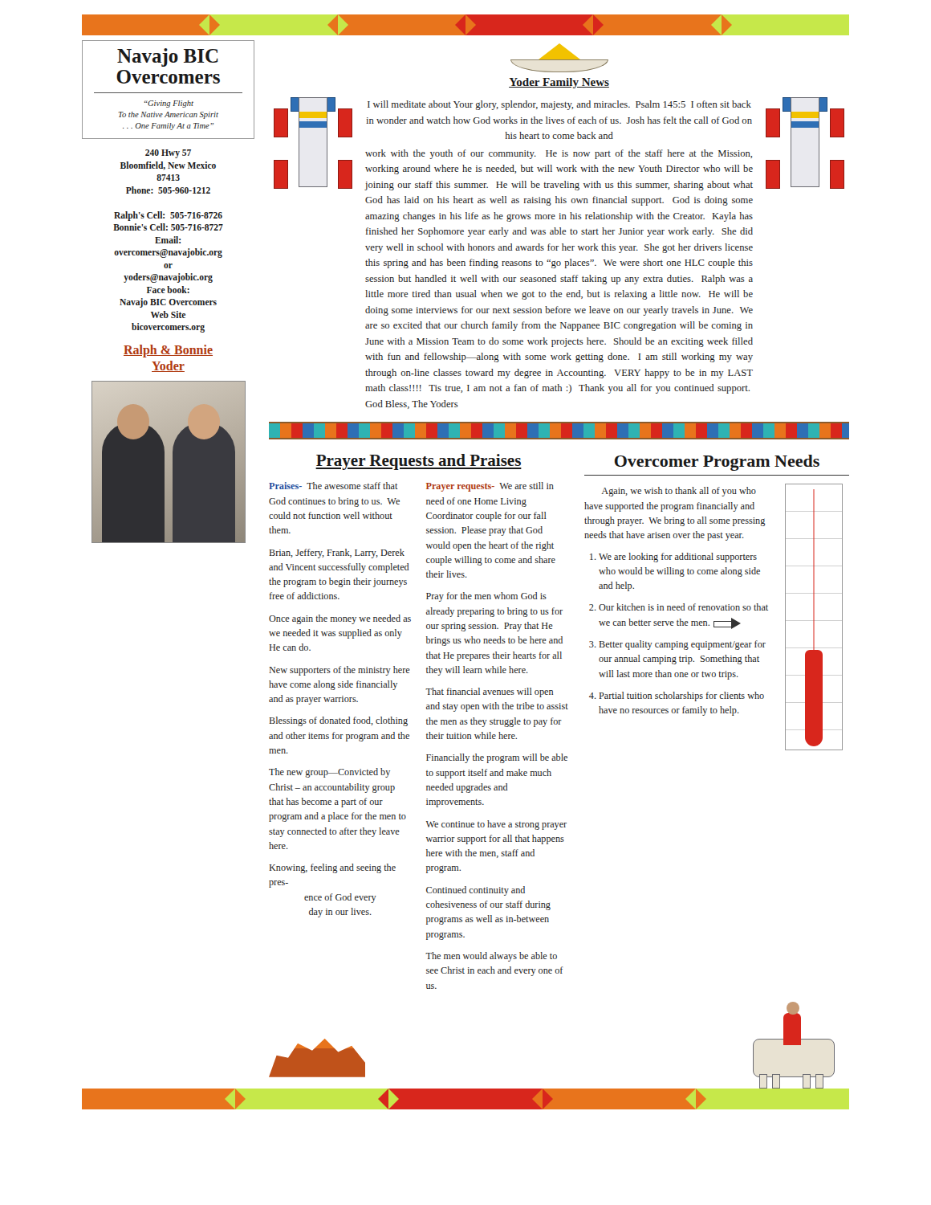Navajo BIC
Overcomers
“Giving Flight
To the Native American Spirit
. . . One Family At a Time”
240 Hwy 57
Bloomfield, New Mexico
87413
Phone: 505-960-1212
Ralph's Cell: 505-716-8726
Bonnie's Cell: 505-716-8727
Email:
overcomers@navajobic.org
or
yoders@navajobic.org
Face book:
Navajo BIC Overcomers
Web Site
bicovercomers.org
Ralph & Bonnie
Yoder
Yoder Family News
I will meditate about Your glory, splendor, majesty, and miracles. Psalm 145:5 I often sit back in wonder and watch how God works in the lives of each of us. Josh has felt the call of God on his heart to come back and
work with the youth of our community. He is now part of the staff here at the Mission, working around where he is needed, but will work with the new Youth Director who will be joining our staff this summer. He will be traveling with us this summer, sharing about what God has laid on his heart as well as raising his own financial support. God is doing some amazing changes in his life as he grows more in his relationship with the Creator. Kayla has finished her Sophomore year early and was able to start her Junior year work early. She did very well in school with honors and awards for her work this year. She got her drivers license this spring and has been finding reasons to “go places”. We were short one HLC couple this session but handled it well with our seasoned staff taking up any extra duties. Ralph was a little more tired than usual when we got to the end, but is relaxing a little now. He will be doing some interviews for our next session before we leave on our yearly travels in June. We are so excited that our church family from the Nappanee BIC congregation will be coming in June with a Mission Team to do some work projects here. Should be an exciting week filled with fun and fellowship—along with some work getting done. I am still working my way through on-line classes toward my degree in Accounting. VERY happy to be in my LAST math class!!!! Tis true, I am not a fan of math :) Thank you all for you continued support. God Bless, The Yoders
Prayer Requests and Praises
Praises- The awesome staff that God continues to bring to us. We could not function well without them.
Brian, Jeffery, Frank, Larry, Derek and Vincent successfully completed the program to begin their journeys free of addictions.
Once again the money we needed as we needed it was supplied as only He can do.
New supporters of the ministry here have come along side financially and as prayer warriors.
Blessings of donated food, clothing and other items for program and the men.
The new group—Convicted by Christ – an accountability group that has become a part of our program and a place for the men to stay connected to after they leave here.
Knowing, feeling and seeing the pres-ence of God every day in our lives.
Prayer requests- We are still in need of one Home Living Coordinator couple for our fall session. Please pray that God would open the heart of the right couple willing to come and share their lives.
Pray for the men whom God is already preparing to bring to us for our spring session. Pray that He brings us who needs to be here and that He prepares their hearts for all they will learn while here.
That financial avenues will open and stay open with the tribe to assist the men as they struggle to pay for their tuition while here.
Financially the program will be able to support itself and make much needed upgrades and improvements.
We continue to have a strong prayer warrior support for all that happens here with the men, staff and program.
Continued continuity and cohesiveness of our staff during programs as well as in-between programs.
The men would always be able to see Christ in each and every one of us.
Overcomer Program Needs
Again, we wish to thank all of you who have supported the program financially and through prayer. We bring to all some pressing needs that have arisen over the past year.
We are looking for additional supporters who would be willing to come along side and help.
Our kitchen is in need of renovation so that we can better serve the men.
Better quality camping equipment/gear for our annual camping trip. Something that will last more than one or two trips.
Partial tuition scholarships for clients who have no resources or family to help.